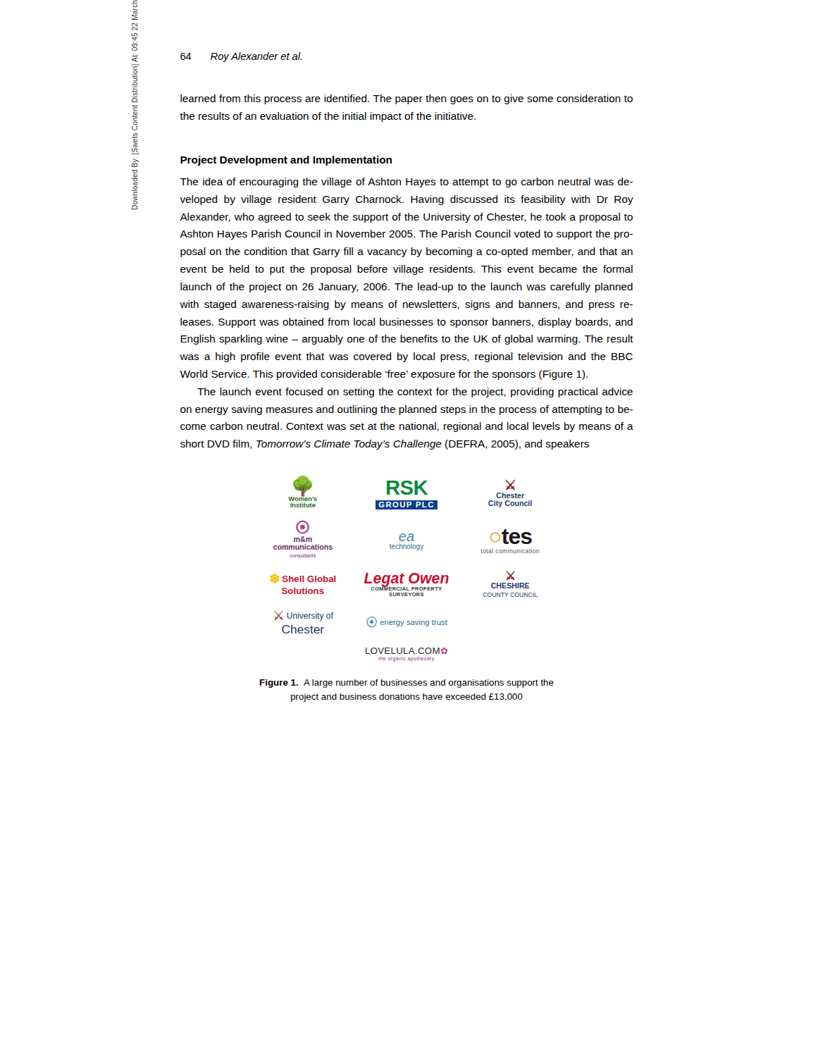Downloaded By: [Swets Content Distribution] At: 09:45 22 March 2010
64 Roy Alexander et al.
learned from this process are identified. The paper then goes on to give some consideration to the results of an evaluation of the initial impact of the initiative.
Project Development and Implementation
The idea of encouraging the village of Ashton Hayes to attempt to go carbon neutral was developed by village resident Garry Charnock. Having discussed its feasibility with Dr Roy Alexander, who agreed to seek the support of the University of Chester, he took a proposal to Ashton Hayes Parish Council in November 2005. The Parish Council voted to support the proposal on the condition that Garry fill a vacancy by becoming a co-opted member, and that an event be held to put the proposal before village residents. This event became the formal launch of the project on 26 January, 2006. The lead-up to the launch was carefully planned with staged awareness-raising by means of newsletters, signs and banners, and press releases. Support was obtained from local businesses to sponsor banners, display boards, and English sparkling wine – arguably one of the benefits to the UK of global warming. The result was a high profile event that was covered by local press, regional television and the BBC World Service. This provided considerable ‘free’ exposure for the sponsors (Figure 1).
The launch event focused on setting the context for the project, providing practical advice on energy saving measures and outlining the planned steps in the process of attempting to become carbon neutral. Context was set at the national, regional and local levels by means of a short DVD film, Tomorrow’s Climate Today’s Challenge (DEFRA, 2005), and speakers
🌳Women’s
Institute
RSKGROUP PLC
⚔Chester
City Council
⦿m&m
communications
consultants
eatechnology
○testotal communication
❄Shell Global Solutions
Legat OwenCOMMERCIAL PROPERTY SURVEYORS
⚔CHESHIRE
COUNTY COUNCIL
⚔University ofChester
⦿energy saving trust
LOVELULA.COM✿the organic apothecary
Figure 1. A large number of businesses and organisations support the project and business donations have exceeded £13,000